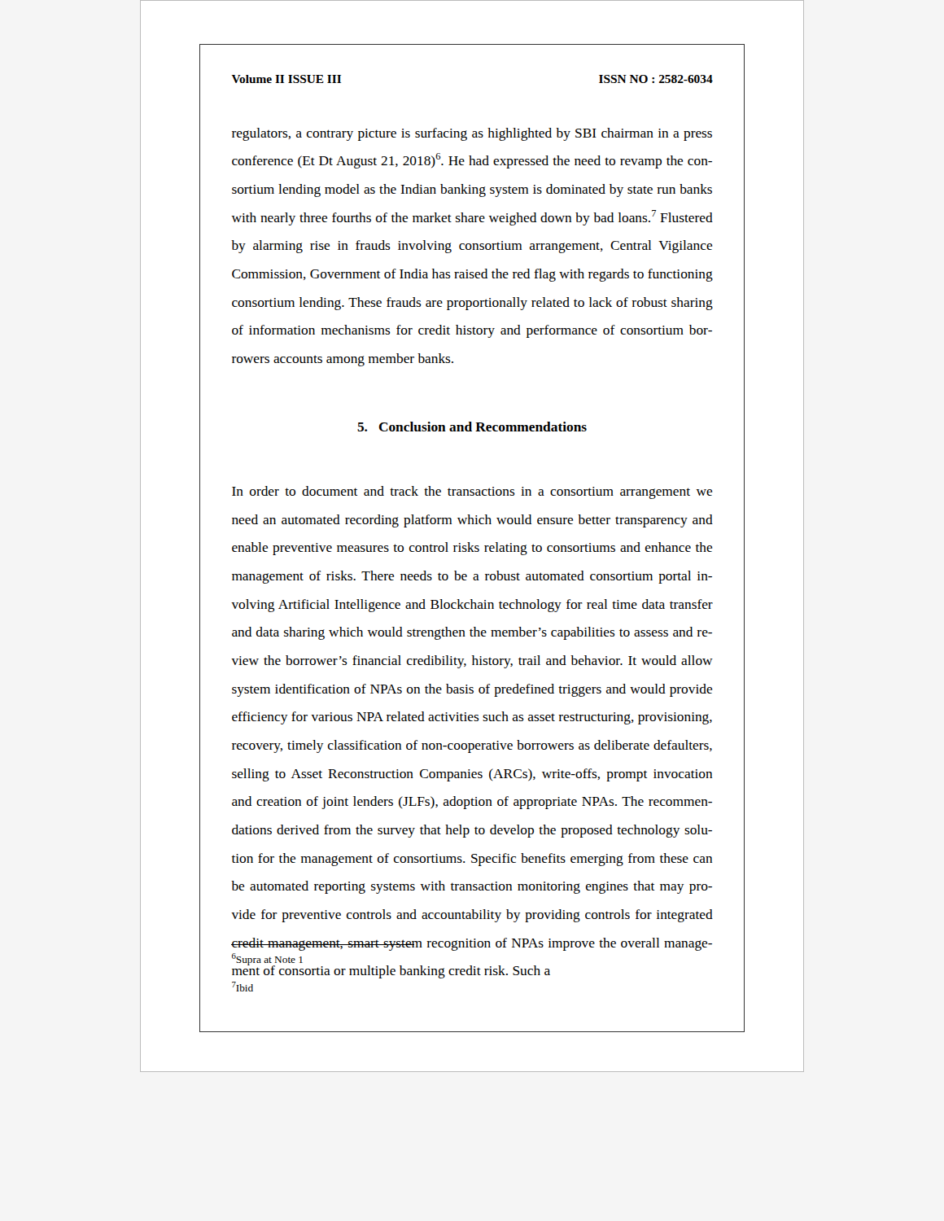Volume II ISSUE III ISSN NO : 2582-6034
regulators, a contrary picture is surfacing as highlighted by SBI chairman in a press conference (Et Dt August 21, 2018)6. He had expressed the need to revamp the consortium lending model as the Indian banking system is dominated by state run banks with nearly three fourths of the market share weighed down by bad loans.7 Flustered by alarming rise in frauds involving consortium arrangement, Central Vigilance Commission, Government of India has raised the red flag with regards to functioning consortium lending. These frauds are proportionally related to lack of robust sharing of information mechanisms for credit history and performance of consortium borrowers accounts among member banks.
5. Conclusion and Recommendations
In order to document and track the transactions in a consortium arrangement we need an automated recording platform which would ensure better transparency and enable preventive measures to control risks relating to consortiums and enhance the management of risks. There needs to be a robust automated consortium portal involving Artificial Intelligence and Blockchain technology for real time data transfer and data sharing which would strengthen the member’s capabilities to assess and review the borrower’s financial credibility, history, trail and behavior. It would allow system identification of NPAs on the basis of predefined triggers and would provide efficiency for various NPA related activities such as asset restructuring, provisioning, recovery, timely classification of non-cooperative borrowers as deliberate defaulters, selling to Asset Reconstruction Companies (ARCs), write-offs, prompt invocation and creation of joint lenders (JLFs), adoption of appropriate NPAs. The recommendations derived from the survey that help to develop the proposed technology solution for the management of consortiums. Specific benefits emerging from these can be automated reporting systems with transaction monitoring engines that may provide for preventive controls and accountability by providing controls for integrated credit management, smart system recognition of NPAs improve the overall management of consortia or multiple banking credit risk. Such a
6Supra at Note 1
7Ibid